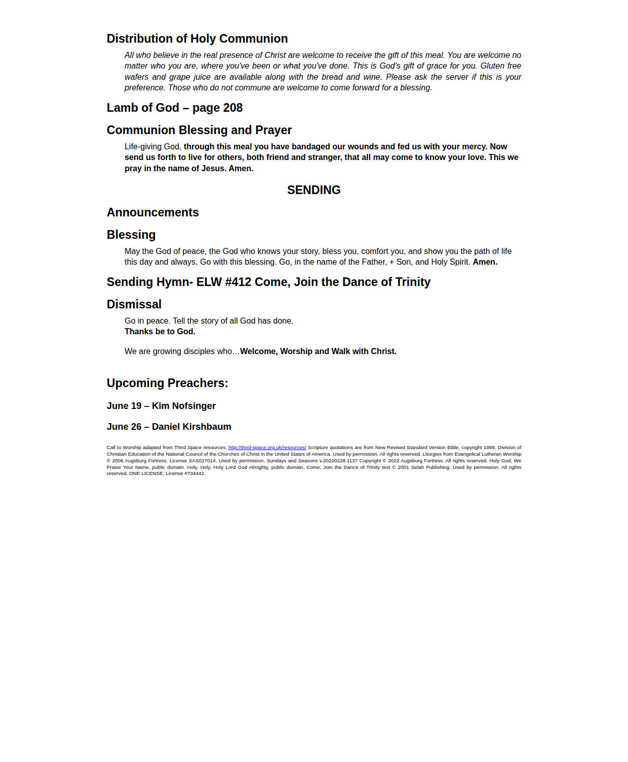Distribution of Holy Communion
All who believe in the real presence of Christ are welcome to receive the gift of this meal. You are welcome no matter who you are, where you've been or what you've done. This is God's gift of grace for you. Gluten free wafers and grape juice are available along with the bread and wine. Please ask the server if this is your preference. Those who do not commune are welcome to come forward for a blessing.
Lamb of God – page 208
Communion Blessing and Prayer
Life-giving God, through this meal you have bandaged our wounds and fed us with your mercy. Now send us forth to live for others, both friend and stranger, that all may come to know your love. This we pray in the name of Jesus. Amen.
SENDING
Announcements
Blessing
May the God of peace, the God who knows your story, bless you, comfort you, and show you the path of life this day and always. Go with this blessing. Go, in the name of the Father, + Son, and Holy Spirit. Amen.
Sending Hymn- ELW #412 Come, Join the Dance of Trinity
Dismissal
Go in peace. Tell the story of all God has done.
Thanks be to God.
We are growing disciples who…Welcome, Worship and Walk with Christ.
Upcoming Preachers:
June 19 – Kim Nofsinger
June 26 – Daniel Kirshbaum
Call to Worship adapted from Third Space resources. http://third-space.org.uk/resources/ Scripture quotations are from New Revised Standard Version Bible, copyright 1989, Division of Christian Education of the National Council of the Churches of Christ in the United States of America. Used by permission. All rights reserved. Liturgies from Evangelical Lutheran Worship © 2006 Augsburg Fortress. License SAS027014. Used by permission. Sundays and Seasons v.20220228.1137 Copyright © 2022 Augsburg Fortress. All rights reserved. Holy God, We Praise Your Name, public domain. Holy, Holy, Holy Lord God Almighty, public domain. Come, Join the Dance of Trinity text © 2001 Selah Publishing. Used by permission. All rights reserved. ONE LICENSE, License #734442.